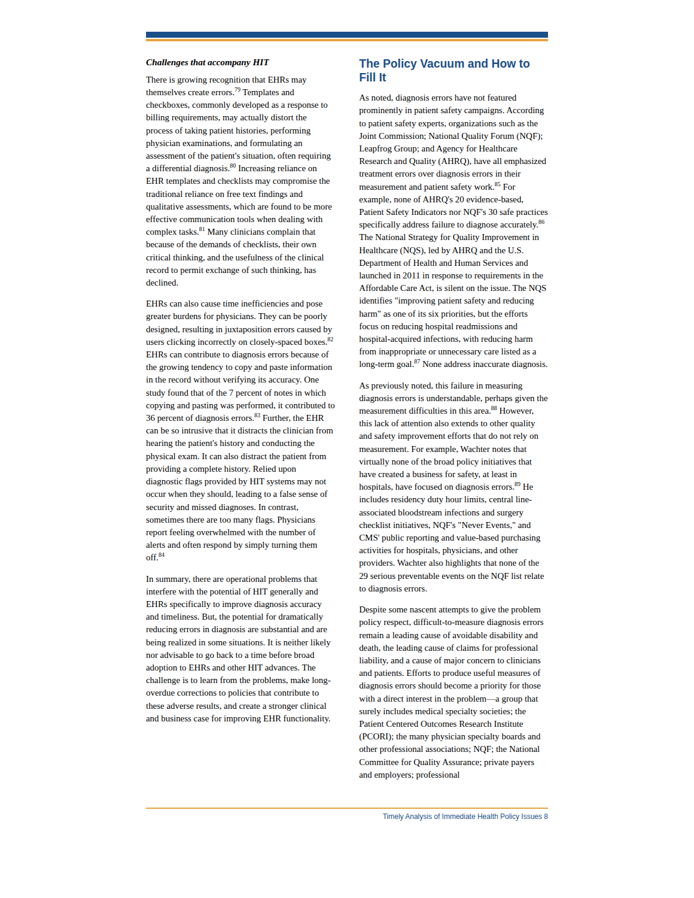Challenges that accompany HIT
There is growing recognition that EHRs may themselves create errors.79 Templates and checkboxes, commonly developed as a response to billing requirements, may actually distort the process of taking patient histories, performing physician examinations, and formulating an assessment of the patient's situation, often requiring a differential diagnosis.80 Increasing reliance on EHR templates and checklists may compromise the traditional reliance on free text findings and qualitative assessments, which are found to be more effective communication tools when dealing with complex tasks.81 Many clinicians complain that because of the demands of checklists, their own critical thinking, and the usefulness of the clinical record to permit exchange of such thinking, has declined.
EHRs can also cause time inefficiencies and pose greater burdens for physicians. They can be poorly designed, resulting in juxtaposition errors caused by users clicking incorrectly on closely-spaced boxes.82 EHRs can contribute to diagnosis errors because of the growing tendency to copy and paste information in the record without verifying its accuracy. One study found that of the 7 percent of notes in which copying and pasting was performed, it contributed to 36 percent of diagnosis errors.83 Further, the EHR can be so intrusive that it distracts the clinician from hearing the patient's history and conducting the physical exam. It can also distract the patient from providing a complete history. Relied upon diagnostic flags provided by HIT systems may not occur when they should, leading to a false sense of security and missed diagnoses. In contrast, sometimes there are too many flags. Physicians report feeling overwhelmed with the number of alerts and often respond by simply turning them off.84
In summary, there are operational problems that interfere with the potential of HIT generally and EHRs specifically to improve diagnosis accuracy and timeliness. But, the potential for dramatically reducing errors in diagnosis are substantial and are being realized in some situations. It is neither likely nor advisable to go back to a time before broad adoption to EHRs and other HIT advances. The challenge is to learn from the problems, make long-overdue corrections to policies that contribute to these adverse results, and create a stronger clinical and business case for improving EHR functionality.
The Policy Vacuum and How to Fill It
As noted, diagnosis errors have not featured prominently in patient safety campaigns. According to patient safety experts, organizations such as the Joint Commission; National Quality Forum (NQF); Leapfrog Group; and Agency for Healthcare Research and Quality (AHRQ), have all emphasized treatment errors over diagnosis errors in their measurement and patient safety work.85 For example, none of AHRQ's 20 evidence-based, Patient Safety Indicators nor NQF's 30 safe practices specifically address failure to diagnose accurately.86 The National Strategy for Quality Improvement in Healthcare (NQS), led by AHRQ and the U.S. Department of Health and Human Services and launched in 2011 in response to requirements in the Affordable Care Act, is silent on the issue. The NQS identifies "improving patient safety and reducing harm" as one of its six priorities, but the efforts focus on reducing hospital readmissions and hospital-acquired infections, with reducing harm from inappropriate or unnecessary care listed as a long-term goal.87 None address inaccurate diagnosis.
As previously noted, this failure in measuring diagnosis errors is understandable, perhaps given the measurement difficulties in this area.88 However, this lack of attention also extends to other quality and safety improvement efforts that do not rely on measurement. For example, Wachter notes that virtually none of the broad policy initiatives that have created a business for safety, at least in hospitals, have focused on diagnosis errors.89 He includes residency duty hour limits, central line-associated bloodstream infections and surgery checklist initiatives, NQF's "Never Events," and CMS' public reporting and value-based purchasing activities for hospitals, physicians, and other providers. Wachter also highlights that none of the 29 serious preventable events on the NQF list relate to diagnosis errors.
Despite some nascent attempts to give the problem policy respect, difficult-to-measure diagnosis errors remain a leading cause of avoidable disability and death, the leading cause of claims for professional liability, and a cause of major concern to clinicians and patients. Efforts to produce useful measures of diagnosis errors should become a priority for those with a direct interest in the problem—a group that surely includes medical specialty societies; the Patient Centered Outcomes Research Institute (PCORI); the many physician specialty boards and other professional associations; NQF; the National Committee for Quality Assurance; private payers and employers; professional
Timely Analysis of Immediate Health Policy Issues 8